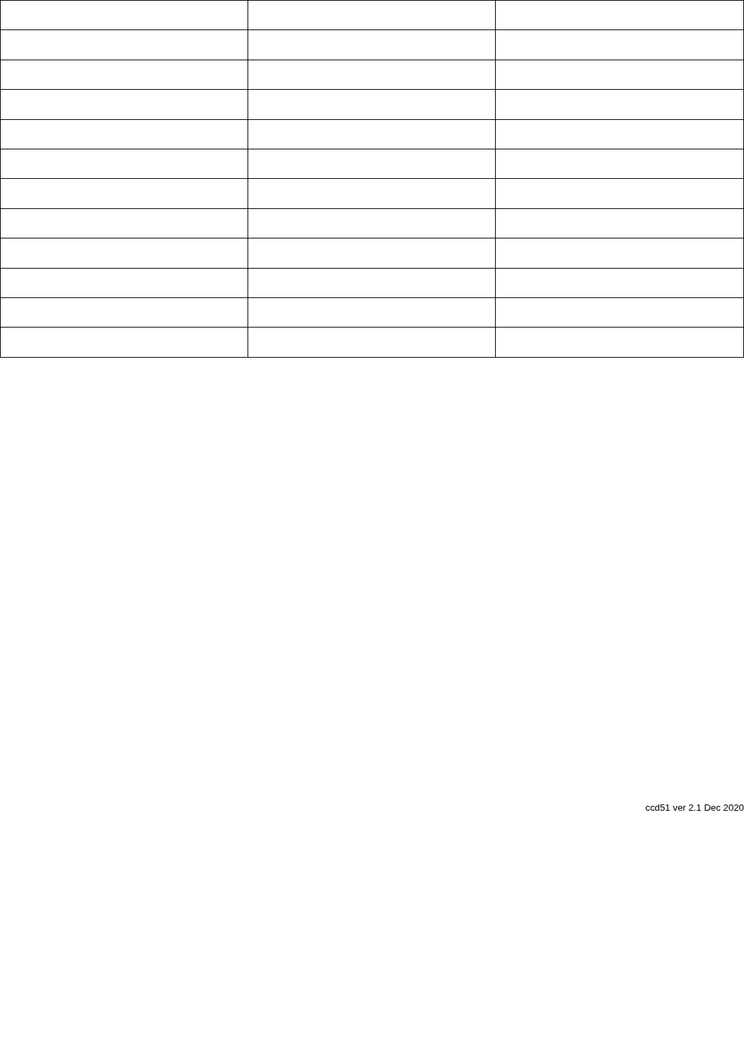ccd51 ver 2.1 Dec 2020